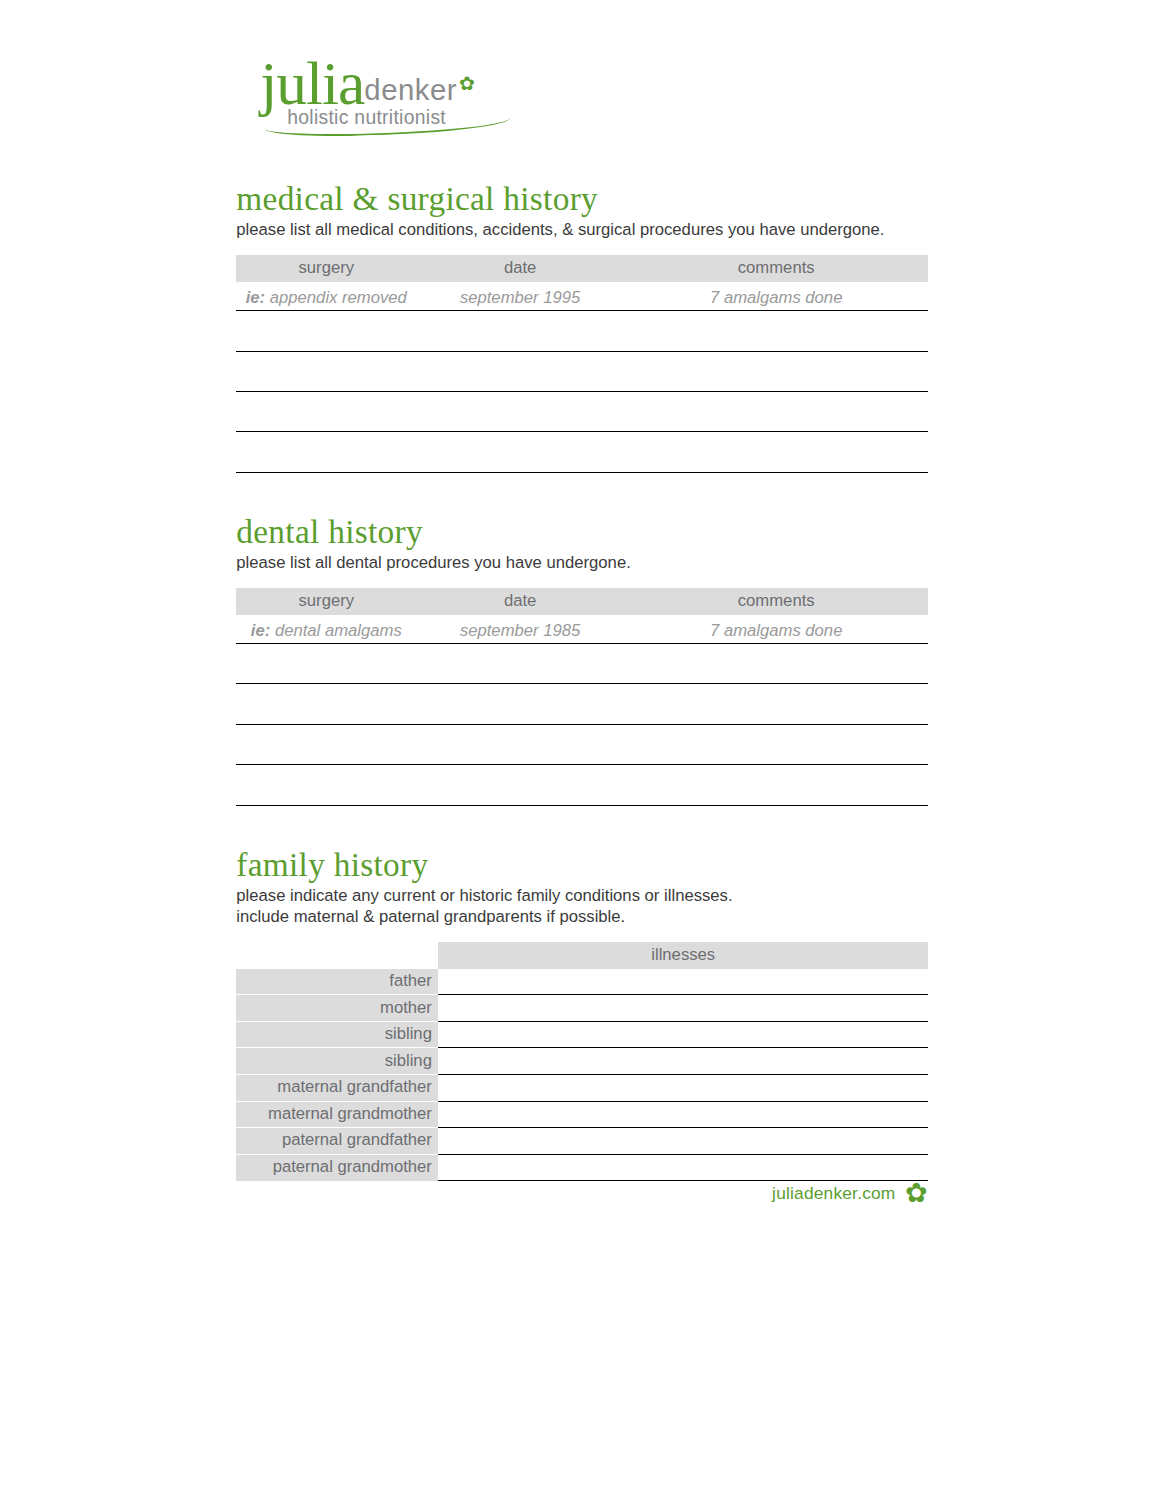julia denker✿
holistic nutritionist
medical & surgical history
please list all medical conditions, accidents, & surgical procedures you have undergone.
| surgery | date | comments |
| --- | --- | --- |
| ie: appendix removed | september 1995 | 7 amalgams done |
dental history
please list all dental procedures you have undergone.
| surgery | date | comments |
| --- | --- | --- |
| ie: dental amalgams | september 1985 | 7 amalgams done |
family history
please indicate any current or historic family conditions or illnesses.
include maternal & paternal grandparents if possible.
| | illnesses |
| --- | --- |
| father | |
| mother | |
| sibling | |
| sibling | |
| maternal grandfather | |
| maternal grandmother | |
| paternal grandfather | |
| paternal grandmother | |
juliadenker.com ✿